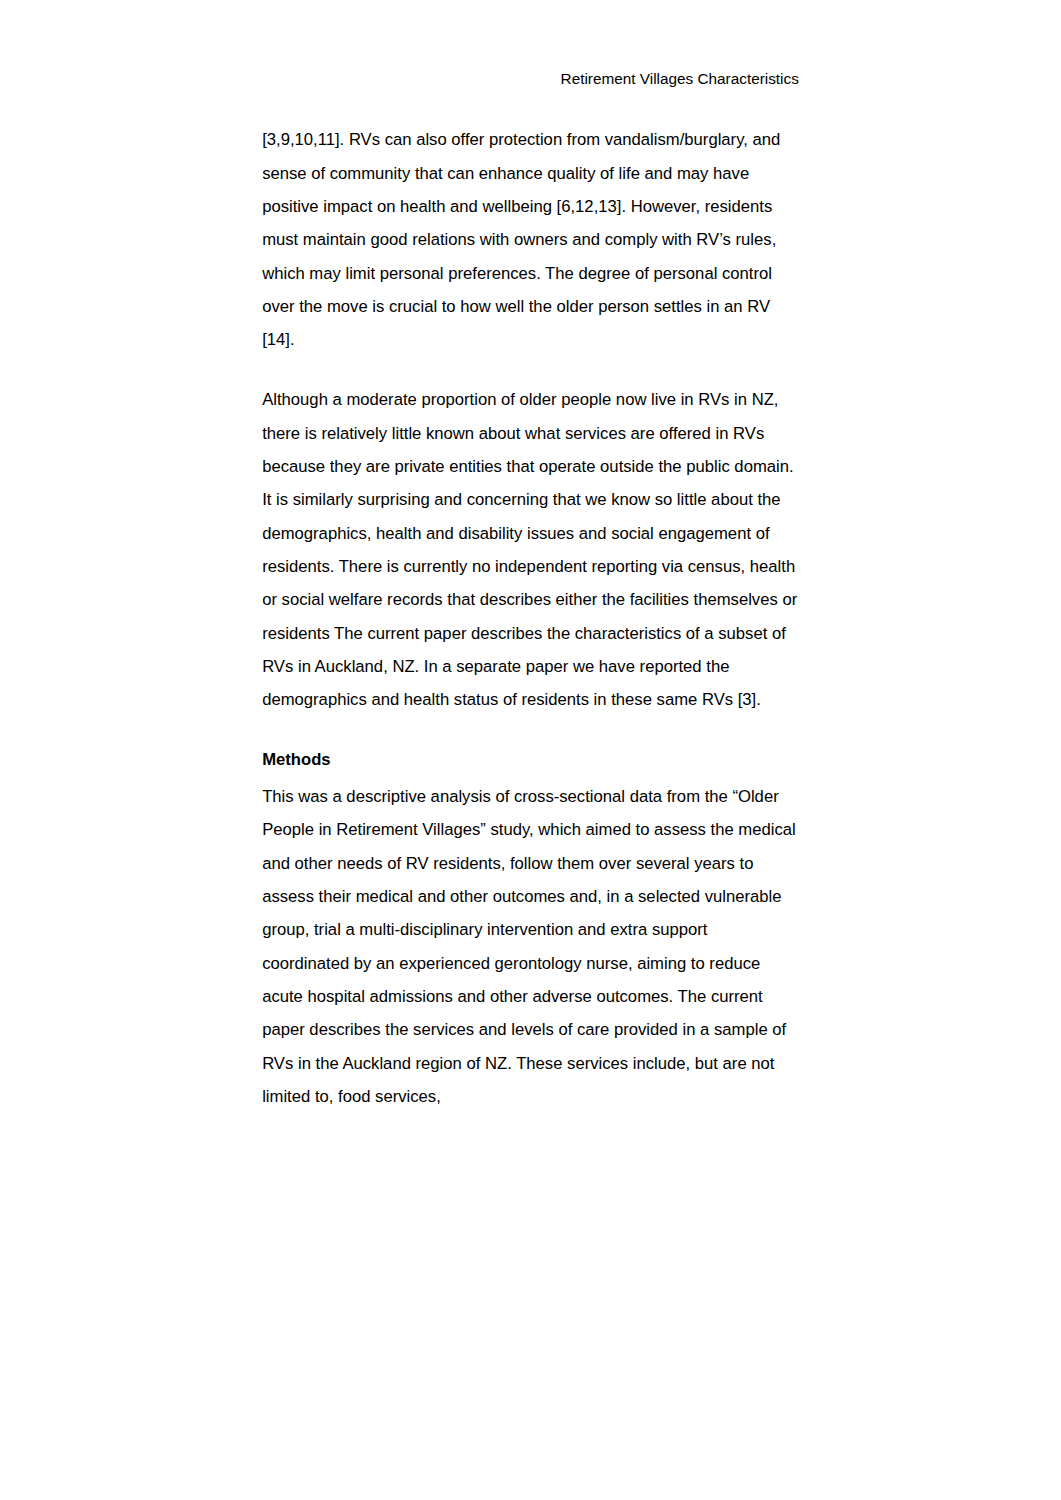Retirement Villages Characteristics
[3,9,10,11]. RVs can also offer protection from vandalism/burglary, and sense of community that can enhance quality of life and may have positive impact on health and wellbeing [6,12,13]. However, residents must maintain good relations with owners and comply with RV’s rules, which may limit personal preferences. The degree of personal control over the move is crucial to how well the older person settles in an RV [14].
Although a moderate proportion of older people now live in RVs in NZ, there is relatively little known about what services are offered in RVs because they are private entities that operate outside the public domain. It is similarly surprising and concerning that we know so little about the demographics, health and disability issues and social engagement of residents. There is currently no independent reporting via census, health or social welfare records that describes either the facilities themselves or residents The current paper describes the characteristics of a subset of RVs in Auckland, NZ. In a separate paper we have reported the demographics and health status of residents in these same RVs [3].
Methods
This was a descriptive analysis of cross-sectional data from the “Older People in Retirement Villages” study, which aimed to assess the medical and other needs of RV residents, follow them over several years to assess their medical and other outcomes and, in a selected vulnerable group, trial a multi-disciplinary intervention and extra support coordinated by an experienced gerontology nurse, aiming to reduce acute hospital admissions and other adverse outcomes. The current paper describes the services and levels of care provided in a sample of RVs in the Auckland region of NZ. These services include, but are not limited to, food services,